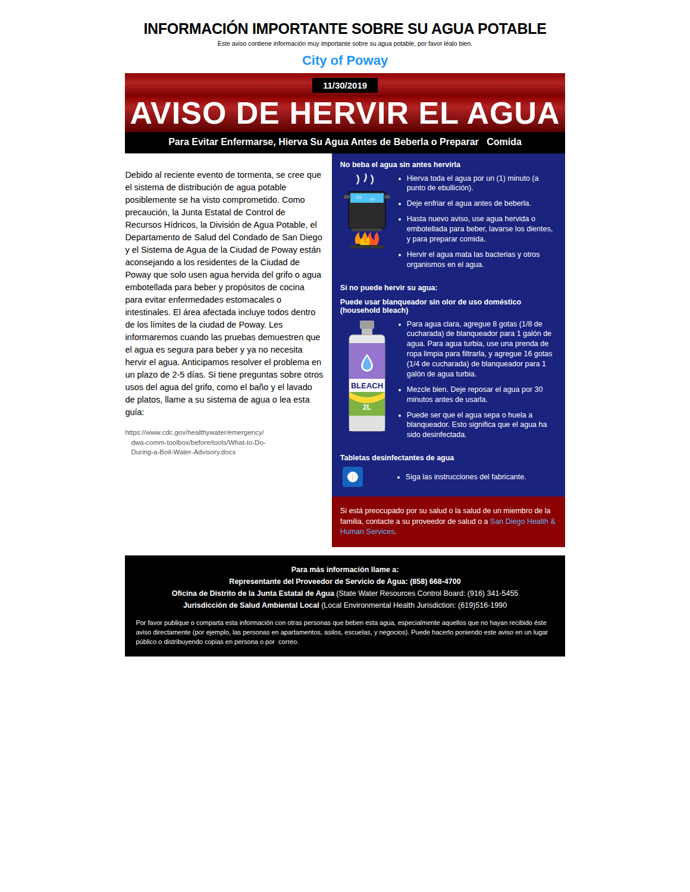INFORMACIÓN IMPORTANTE SOBRE SU AGUA POTABLE
Este aviso contiene información muy importante sobre su agua potable, por favor léalo bien.
City of Poway
11/30/2019
AVISO DE HERVIR EL AGUA
Para Evitar Enfermarse, Hierva Su Agua Antes de Beberla o Preparar Comida
Debido al reciente evento de tormenta, se cree que el sistema de distribución de agua potable posiblemente se ha visto comprometido. Como precaución, la Junta Estatal de Control de Recursos Hídricos, la División de Agua Potable, el Departamento de Salud del Condado de San Diego y el Sistema de Agua de la Ciudad de Poway están aconsejando a los residentes de la Ciudad de Poway que solo usen agua hervida del grifo o agua embotellada para beber y propósitos de cocina para evitar enfermedades estomacales o intestinales. El área afectada incluye todos dentro de los límites de la ciudad de Poway. Les informaremos cuando las pruebas demuestren que el agua es segura para beber y ya no necesita hervir el agua. Anticipamos resolver el problema en un plazo de 2-5 días. Si tiene preguntas sobre otros usos del agua del grifo, como el baño y el lavado de platos, llame a su sistema de agua o lea esta guía:
https://www.cdc.gov/healthywater/emergency/ dwa-comm-toolbox/before/tools/What-to-Do- During-a-Boil-Water-Advisory.docx
No beba el agua sin antes hervirla
Hierva toda el agua por un (1) minuto (a punto de ebullición).
Deje enfriar el agua antes de beberla.
Hasta nuevo aviso, use agua hervida o embotellada para beber, lavarse los dientes, y para preparar comida.
Hervir el agua mata las bacterias y otros organismos en el agua.
Si no puede hervir su agua:
Puede usar blanqueador sin olor de uso doméstico (household bleach)
BLEACH 2L
Para agua clara, agregue 8 gotas (1/8 de cucharada) de blanqueador para 1 galón de agua. Para agua turbia, use una prenda de ropa limpia para filtrarla, y agregue 16 gotas (1/4 de cucharada) de blanqueador para 1 galón de agua turbia.
Mezcle bien. Deje reposar el agua por 30 minutos antes de usarla.
Puede ser que el agua sepa o huela a blanqueador. Esto significa que el agua ha sido desinfectada.
Tabletas desinfectantes de agua
Siga las instrucciones del fabricante.
Si está preocupado por su salud o la salud de un miembro de la familia, contacte a su proveedor de salud o a San Diego Health & Human Services.
Para más información llame a:
Representante del Proveedor de Servicio de Agua: (858) 668-4700
Oficina de Distrito de la Junta Estatal de Agua (State Water Resources Control Board: (916) 341-5455
Jurisdicción de Salud Ambiental Local (Local Environmental Health Jurisdiction: (619)516-1990
Por favor publique o comparta esta información con otras personas que beben esta agua, especialmente aquellos que no hayan recibido éste aviso directamente (por ejemplo, las personas en apartamentos, asilos, escuelas, y negocios). Puede hacerlo poniendo este aviso en un lugar público o distribuyendo copias en persona o por correo.